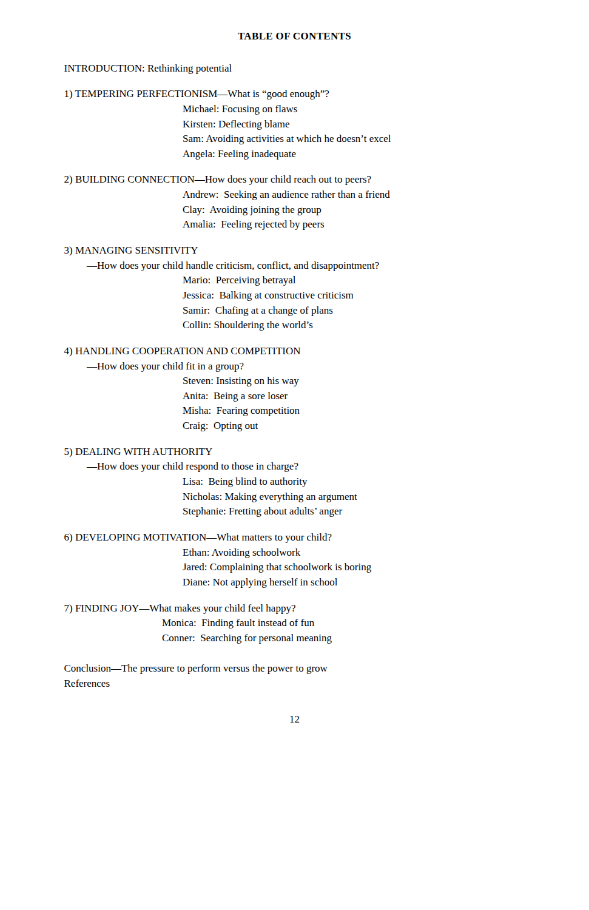TABLE OF CONTENTS
INTRODUCTION: Rethinking potential
1) TEMPERING PERFECTIONISM—What is “good enough”?
Michael: Focusing on flaws
Kirsten: Deflecting blame
Sam: Avoiding activities at which he doesn’t excel
Angela: Feeling inadequate
2) BUILDING CONNECTION—How does your child reach out to peers?
Andrew: Seeking an audience rather than a friend
Clay: Avoiding joining the group
Amalia: Feeling rejected by peers
3) MANAGING SENSITIVITY
—How does your child handle criticism, conflict, and disappointment?
Mario: Perceiving betrayal
Jessica: Balking at constructive criticism
Samir: Chafing at a change of plans
Collin: Shouldering the world’s
4) HANDLING COOPERATION AND COMPETITION
—How does your child fit in a group?
Steven: Insisting on his way
Anita: Being a sore loser
Misha: Fearing competition
Craig: Opting out
5) DEALING WITH AUTHORITY
—How does your child respond to those in charge?
Lisa: Being blind to authority
Nicholas: Making everything an argument
Stephanie: Fretting about adults’ anger
6) DEVELOPING MOTIVATION—What matters to your child?
Ethan: Avoiding schoolwork
Jared: Complaining that schoolwork is boring
Diane: Not applying herself in school
7) FINDING JOY—What makes your child feel happy?
Monica: Finding fault instead of fun
Conner: Searching for personal meaning
Conclusion—The pressure to perform versus the power to grow
References
12